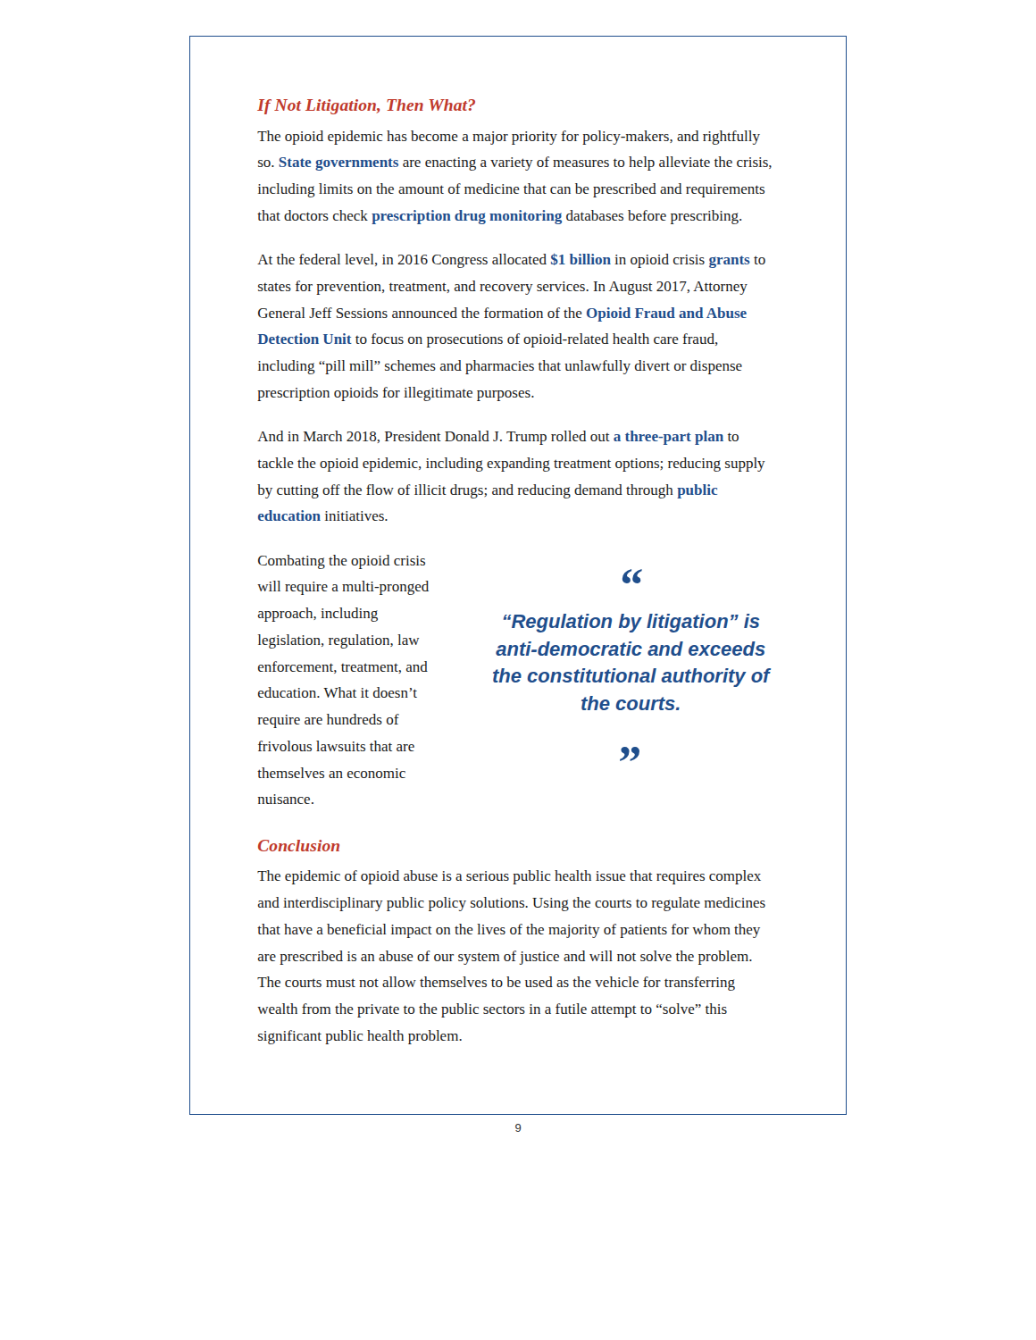If Not Litigation, Then What?
The opioid epidemic has become a major priority for policy-makers, and rightfully so. State governments are enacting a variety of measures to help alleviate the crisis, including limits on the amount of medicine that can be prescribed and requirements that doctors check prescription drug monitoring databases before prescribing.
At the federal level, in 2016 Congress allocated $1 billion in opioid crisis grants to states for prevention, treatment, and recovery services. In August 2017, Attorney General Jeff Sessions announced the formation of the Opioid Fraud and Abuse Detection Unit to focus on prosecutions of opioid-related health care fraud, including “pill mill” schemes and pharmacies that unlawfully divert or dispense prescription opioids for illegitimate purposes.
And in March 2018, President Donald J. Trump rolled out a three-part plan to tackle the opioid epidemic, including expanding treatment options; reducing supply by cutting off the flow of illicit drugs; and reducing demand through public education initiatives.
“ “Regulation by litigation” is anti-democratic and exceeds the constitutional authority of the courts. “
Combating the opioid crisis will require a multi-pronged approach, including legislation, regulation, law enforcement, treatment, and education. What it doesn’t require are hundreds of frivolous lawsuits that are themselves an economic nuisance.
Conclusion
The epidemic of opioid abuse is a serious public health issue that requires complex and interdisciplinary public policy solutions. Using the courts to regulate medicines that have a beneficial impact on the lives of the majority of patients for whom they are prescribed is an abuse of our system of justice and will not solve the problem. The courts must not allow themselves to be used as the vehicle for transferring wealth from the private to the public sectors in a futile attempt to “solve” this significant public health problem.
9